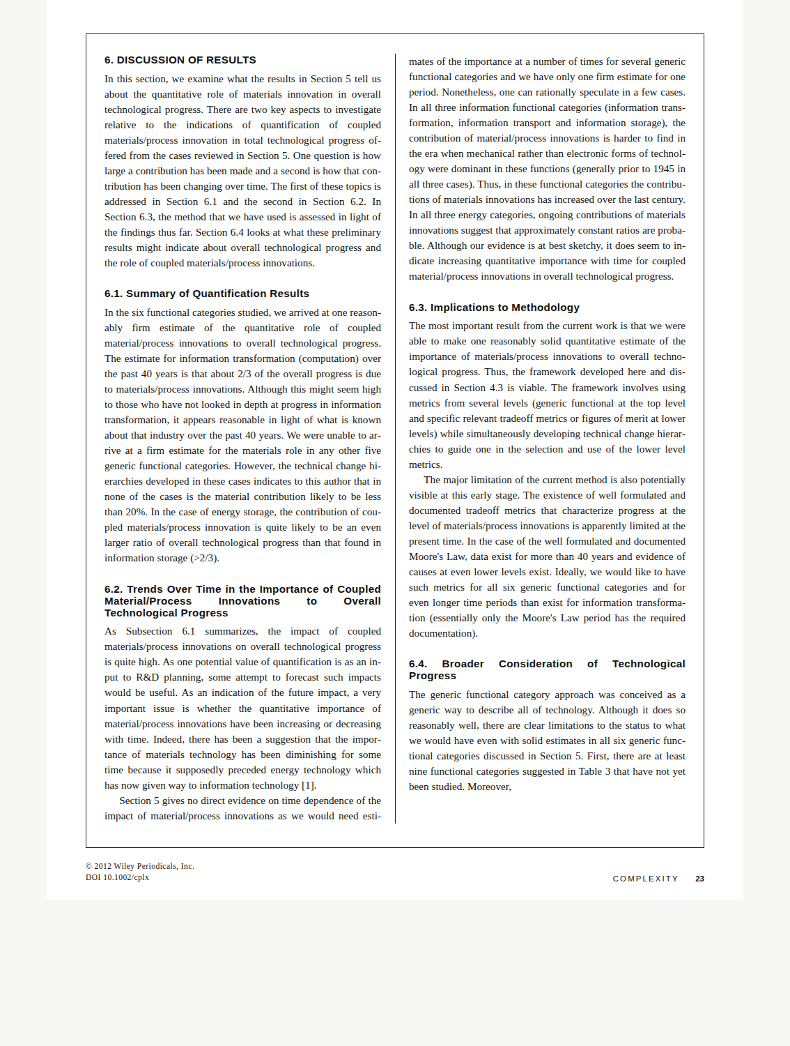6. DISCUSSION OF RESULTS
In this section, we examine what the results in Section 5 tell us about the quantitative role of materials innovation in overall technological progress. There are two key aspects to investigate relative to the indications of quantification of coupled materials/process innovation in total technological progress offered from the cases reviewed in Section 5. One question is how large a contribution has been made and a second is how that contribution has been changing over time. The first of these topics is addressed in Section 6.1 and the second in Section 6.2. In Section 6.3, the method that we have used is assessed in light of the findings thus far. Section 6.4 looks at what these preliminary results might indicate about overall technological progress and the role of coupled materials/process innovations.
6.1. Summary of Quantification Results
In the six functional categories studied, we arrived at one reasonably firm estimate of the quantitative role of coupled material/process innovations to overall technological progress. The estimate for information transformation (computation) over the past 40 years is that about 2/3 of the overall progress is due to materials/process innovations. Although this might seem high to those who have not looked in depth at progress in information transformation, it appears reasonable in light of what is known about that industry over the past 40 years. We were unable to arrive at a firm estimate for the materials role in any other five generic functional categories. However, the technical change hierarchies developed in these cases indicates to this author that in none of the cases is the material contribution likely to be less than 20%. In the case of energy storage, the contribution of coupled materials/process innovation is quite likely to be an even larger ratio of overall technological progress than that found in information storage (>2/3).
6.2. Trends Over Time in the Importance of Coupled Material/Process Innovations to Overall Technological Progress
As Subsection 6.1 summarizes, the impact of coupled materials/process innovations on overall technological progress is quite high. As one potential value of quantification is as an input to R&D planning, some attempt to forecast such impacts would be useful. As an indication of the future impact, a very important issue is whether the quantitative importance of material/process innovations have been increasing or decreasing with time. Indeed, there has been a suggestion that the importance of materials technology has been diminishing for some time because it supposedly preceded energy technology which has now given way to information technology [1].
Section 5 gives no direct evidence on time dependence of the impact of material/process innovations as we would need estimates of the importance at a number of times for several generic functional categories and we have only one firm estimate for one period. Nonetheless, one can rationally speculate in a few cases. In all three information functional categories (information transformation, information transport and information storage), the contribution of material/process innovations is harder to find in the era when mechanical rather than electronic forms of technology were dominant in these functions (generally prior to 1945 in all three cases). Thus, in these functional categories the contributions of materials innovations has increased over the last century. In all three energy categories, ongoing contributions of materials innovations suggest that approximately constant ratios are probable. Although our evidence is at best sketchy, it does seem to indicate increasing quantitative importance with time for coupled material/process innovations in overall technological progress.
6.3. Implications to Methodology
The most important result from the current work is that we were able to make one reasonably solid quantitative estimate of the importance of materials/process innovations to overall technological progress. Thus, the framework developed here and discussed in Section 4.3 is viable. The framework involves using metrics from several levels (generic functional at the top level and specific relevant tradeoff metrics or figures of merit at lower levels) while simultaneously developing technical change hierarchies to guide one in the selection and use of the lower level metrics.
The major limitation of the current method is also potentially visible at this early stage. The existence of well formulated and documented tradeoff metrics that characterize progress at the level of materials/process innovations is apparently limited at the present time. In the case of the well formulated and documented Moore's Law, data exist for more than 40 years and evidence of causes at even lower levels exist. Ideally, we would like to have such metrics for all six generic functional categories and for even longer time periods than exist for information transformation (essentially only the Moore's Law period has the required documentation).
6.4. Broader Consideration of Technological Progress
The generic functional category approach was conceived as a generic way to describe all of technology. Although it does so reasonably well, there are clear limitations to the status to what we would have even with solid estimates in all six generic functional categories discussed in Section 5. First, there are at least nine functional categories suggested in Table 3 that have not yet been studied. Moreover,
© 2012 Wiley Periodicals, Inc.
DOI 10.1002/cplx
COMPLEXITY 23